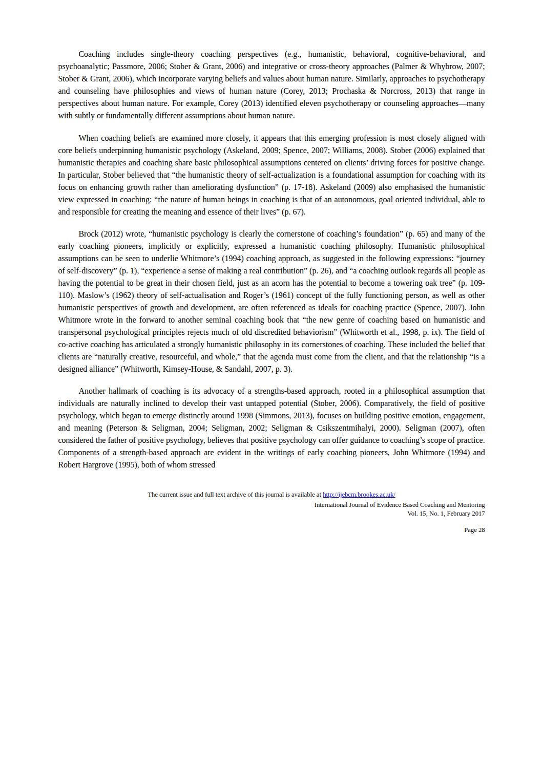Coaching includes single-theory coaching perspectives (e.g., humanistic, behavioral, cognitive-behavioral, and psychoanalytic; Passmore, 2006; Stober & Grant, 2006) and integrative or cross-theory approaches (Palmer & Whybrow, 2007; Stober & Grant, 2006), which incorporate varying beliefs and values about human nature. Similarly, approaches to psychotherapy and counseling have philosophies and views of human nature (Corey, 2013; Prochaska & Norcross, 2013) that range in perspectives about human nature. For example, Corey (2013) identified eleven psychotherapy or counseling approaches—many with subtly or fundamentally different assumptions about human nature.
When coaching beliefs are examined more closely, it appears that this emerging profession is most closely aligned with core beliefs underpinning humanistic psychology (Askeland, 2009; Spence, 2007; Williams, 2008). Stober (2006) explained that humanistic therapies and coaching share basic philosophical assumptions centered on clients’ driving forces for positive change. In particular, Stober believed that “the humanistic theory of self-actualization is a foundational assumption for coaching with its focus on enhancing growth rather than ameliorating dysfunction” (p. 17-18). Askeland (2009) also emphasised the humanistic view expressed in coaching: “the nature of human beings in coaching is that of an autonomous, goal oriented individual, able to and responsible for creating the meaning and essence of their lives” (p. 67).
Brock (2012) wrote, “humanistic psychology is clearly the cornerstone of coaching’s foundation” (p. 65) and many of the early coaching pioneers, implicitly or explicitly, expressed a humanistic coaching philosophy. Humanistic philosophical assumptions can be seen to underlie Whitmore’s (1994) coaching approach, as suggested in the following expressions: “journey of self-discovery” (p. 1), “experience a sense of making a real contribution” (p. 26), and “a coaching outlook regards all people as having the potential to be great in their chosen field, just as an acorn has the potential to become a towering oak tree” (p. 109-110). Maslow’s (1962) theory of self-actualisation and Roger’s (1961) concept of the fully functioning person, as well as other humanistic perspectives of growth and development, are often referenced as ideals for coaching practice (Spence, 2007). John Whitmore wrote in the forward to another seminal coaching book that “the new genre of coaching based on humanistic and transpersonal psychological principles rejects much of old discredited behaviorism” (Whitworth et al., 1998, p. ix). The field of co-active coaching has articulated a strongly humanistic philosophy in its cornerstones of coaching. These included the belief that clients are “naturally creative, resourceful, and whole,” that the agenda must come from the client, and that the relationship “is a designed alliance” (Whitworth, Kimsey-House, & Sandahl, 2007, p. 3).
Another hallmark of coaching is its advocacy of a strengths-based approach, rooted in a philosophical assumption that individuals are naturally inclined to develop their vast untapped potential (Stober, 2006). Comparatively, the field of positive psychology, which began to emerge distinctly around 1998 (Simmons, 2013), focuses on building positive emotion, engagement, and meaning (Peterson & Seligman, 2004; Seligman, 2002; Seligman & Csikszentmihalyi, 2000). Seligman (2007), often considered the father of positive psychology, believes that positive psychology can offer guidance to coaching’s scope of practice. Components of a strength-based approach are evident in the writings of early coaching pioneers, John Whitmore (1994) and Robert Hargrove (1995), both of whom stressed
The current issue and full text archive of this journal is available at http://ijebcm.brookes.ac.uk/
International Journal of Evidence Based Coaching and Mentoring
Vol. 15, No. 1, February 2017
Page 28